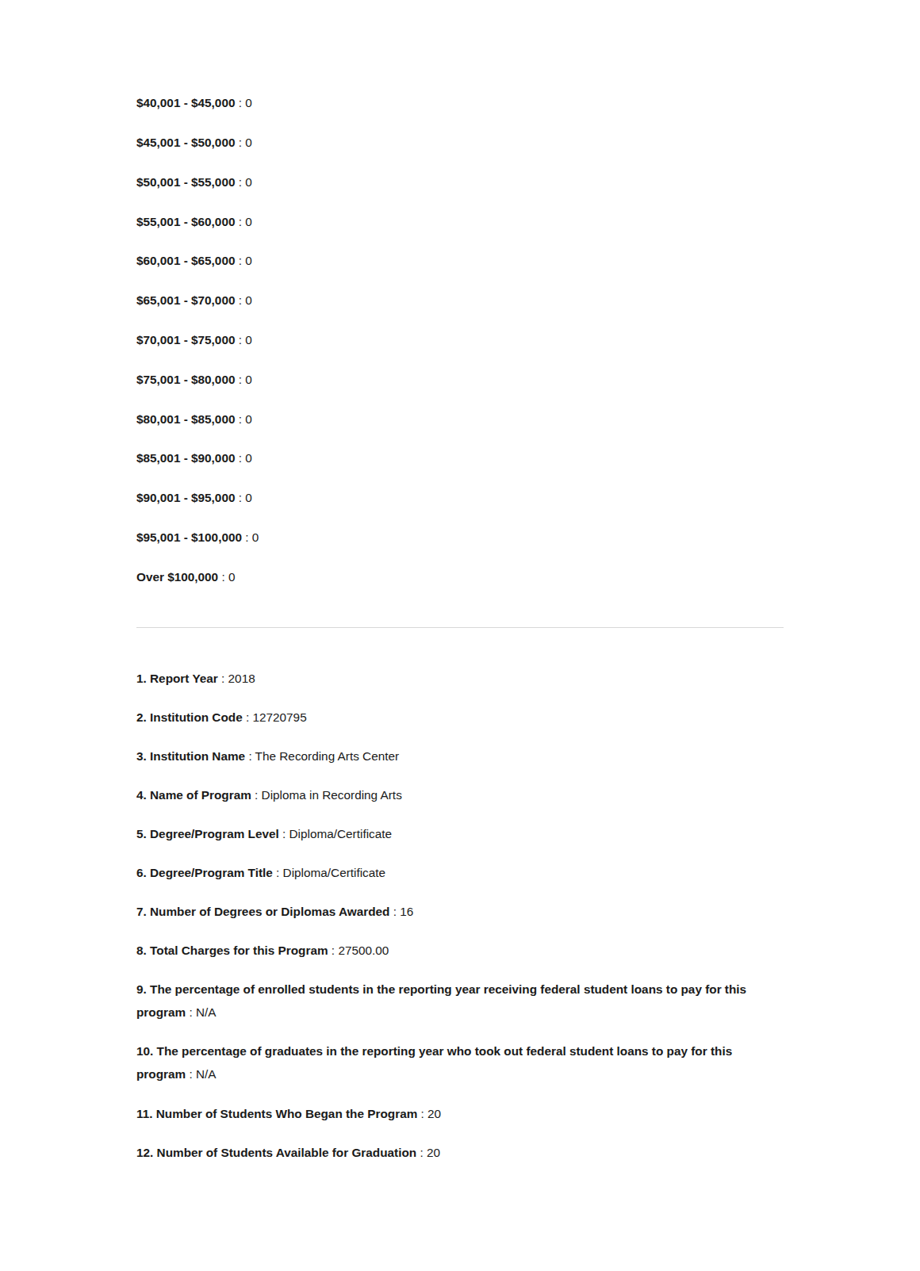$40,001 - $45,000 : 0
$45,001 - $50,000 : 0
$50,001 - $55,000 : 0
$55,001 - $60,000 : 0
$60,001 - $65,000 : 0
$65,001 - $70,000 : 0
$70,001 - $75,000 : 0
$75,001 - $80,000 : 0
$80,001 - $85,000 : 0
$85,001 - $90,000 : 0
$90,001 - $95,000 : 0
$95,001 - $100,000 : 0
Over $100,000 : 0
1. Report Year : 2018
2. Institution Code : 12720795
3. Institution Name : The Recording Arts Center
4. Name of Program : Diploma in Recording Arts
5. Degree/Program Level : Diploma/Certificate
6. Degree/Program Title : Diploma/Certificate
7. Number of Degrees or Diplomas Awarded : 16
8. Total Charges for this Program : 27500.00
9. The percentage of enrolled students in the reporting year receiving federal student loans to pay for this program : N/A
10. The percentage of graduates in the reporting year who took out federal student loans to pay for this program : N/A
11. Number of Students Who Began the Program : 20
12. Number of Students Available for Graduation : 20